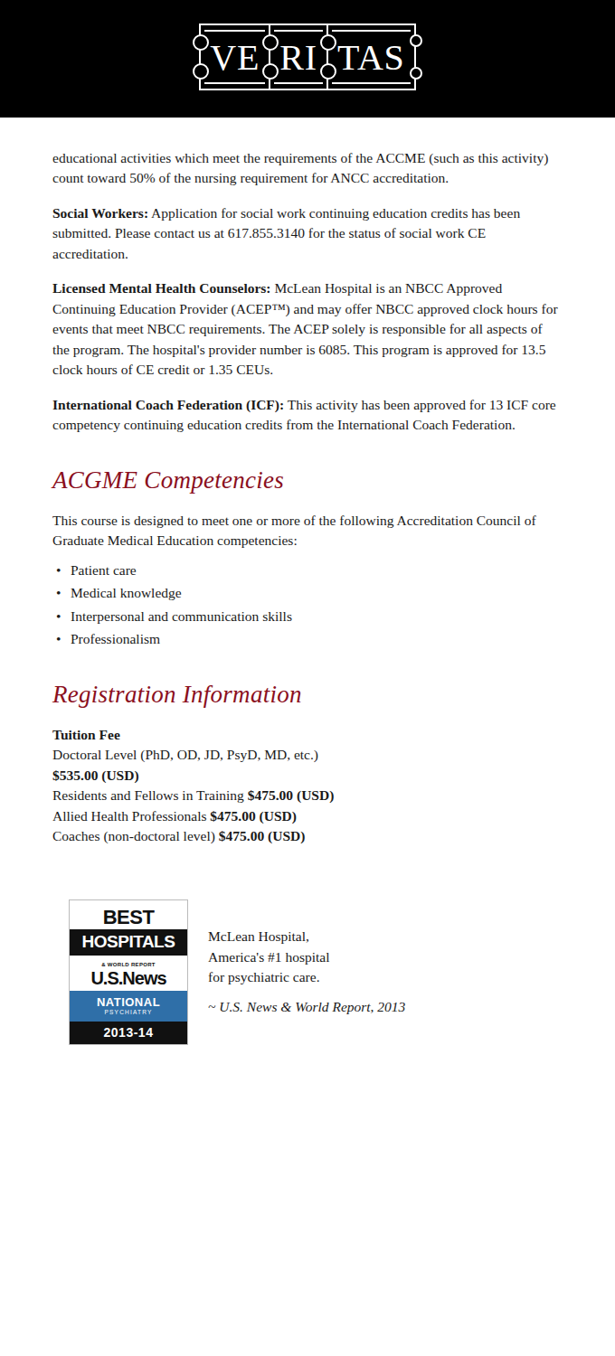VE
RI
TAS
educational activities which meet the requirements of the ACCME (such as this activity) count toward 50% of the nursing requirement for ANCC accreditation.
Social Workers: Application for social work continuing education credits has been submitted. Please contact us at 617.855.3140 for the status of social work CE accreditation.
Licensed Mental Health Counselors: McLean Hospital is an NBCC Approved Continuing Education Provider (ACEP™) and may offer NBCC approved clock hours for events that meet NBCC requirements. The ACEP solely is responsible for all aspects of the program. The hospital's provider number is 6085. This program is approved for 13.5 clock hours of CE credit or 1.35 CEUs.
International Coach Federation (ICF): This activity has been approved for 13 ICF core competency continuing education credits from the International Coach Federation.
ACGME Competencies
This course is designed to meet one or more of the following Accreditation Council of Graduate Medical Education competencies:
Patient care
Medical knowledge
Interpersonal and communication skills
Professionalism
Registration Information
Tuition Fee
Doctoral Level (PhD, OD, JD, PsyD, MD, etc.)
$535.00 (USD)
Residents and Fellows in Training $475.00 (USD)
Allied Health Professionals $475.00 (USD)
Coaches (non-doctoral level) $475.00 (USD)
BEST
HOSPITALS
& WORLD REPORTU.S.News
NATIONAL
PSYCHIATRY
2013-14
McLean Hospital,
America's #1 hospital
for psychiatric care. ~ U.S. News & World Report, 2013